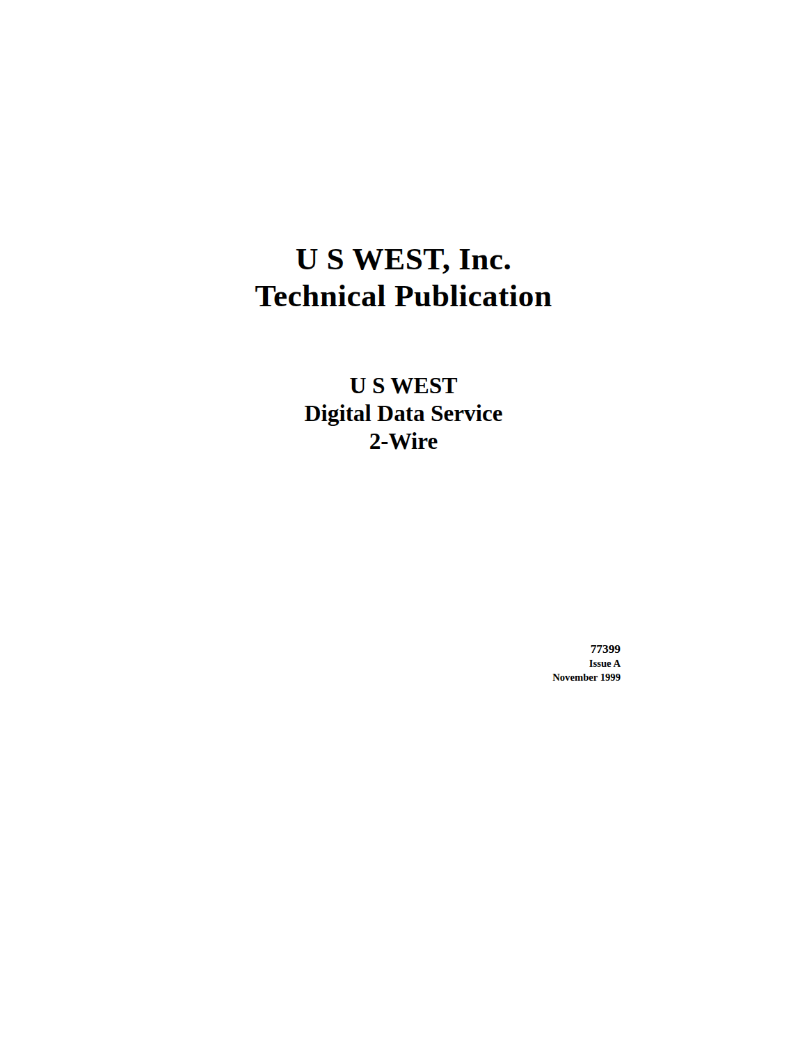U S WEST, Inc.
Technical Publication
U S WEST
Digital Data Service
2-Wire
77399
Issue A
November 1999